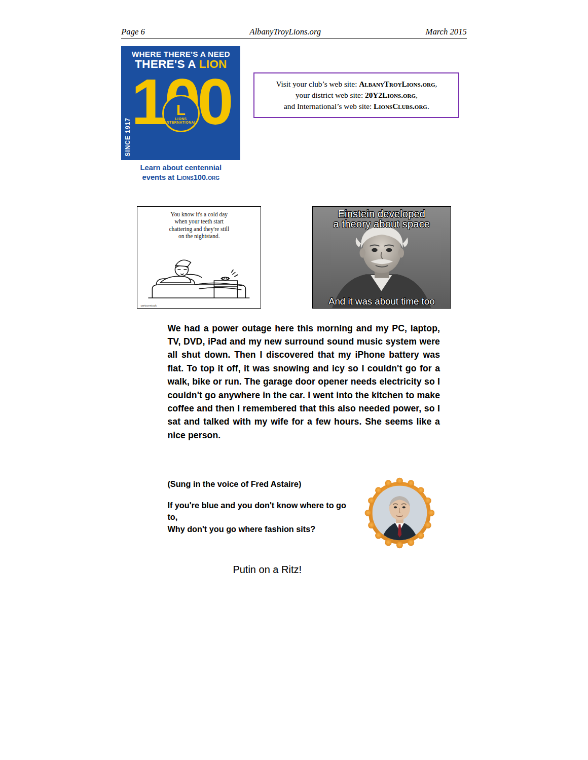Page 6
AlbanyTroyLions.org
March 2015
WHERE THERE'S A NEED
THERE'S A LION
100
L
LIONS
INTERNATIONAL
SINCE 1917
Learn about centennial
events at Lions100.org
Visit your club’s web site: AlbanyTroyLions.org,
your district web site: 20Y2Lions.org,
and International’s web site: LionsClubs.org.
You know it's a cold day
when your teeth start
chattering and they're still
on the nightstand.
cartoonstock
Einstein developed
a theory about space
And it was about time too
We had a power outage here this morning and my PC, laptop, TV, DVD, iPad and my new surround sound music system were all shut down. Then I discovered that my iPhone battery was flat. To top it off, it was snowing and icy so I couldn't go for a walk, bike or run. The garage door opener needs electricity so I couldn't go anywhere in the car. I went into the kitchen to make coffee and then I remembered that this also needed power, so I sat and talked with my wife for a few hours. She seems like a nice person.
(Sung in the voice of Fred Astaire)
If you're blue and you don't know where to go to,
Why don't you go where fashion sits?
Putin on a Ritz!